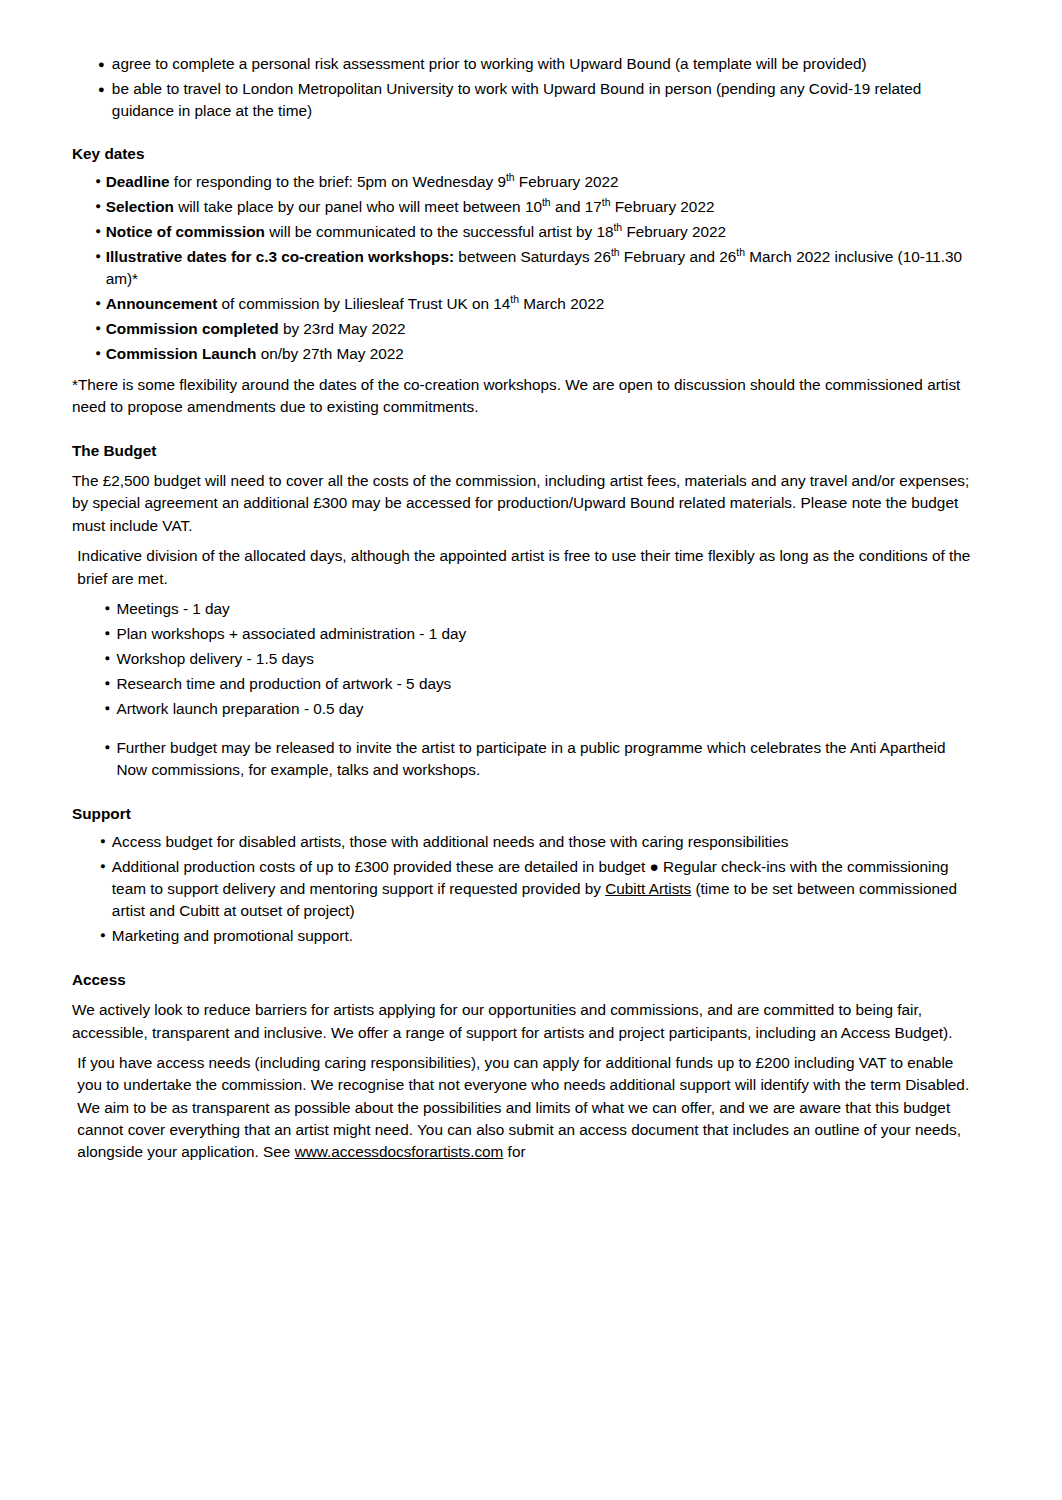agree to complete a personal risk assessment prior to working with Upward Bound (a template will be provided)
be able to travel to London Metropolitan University to work with Upward Bound in person (pending any Covid-19 related guidance in place at the time)
Key dates
Deadline for responding to the brief: 5pm on Wednesday 9th February 2022
Selection will take place by our panel who will meet between 10th and 17th February 2022
Notice of commission will be communicated to the successful artist by 18th February 2022
Illustrative dates for c.3 co-creation workshops: between Saturdays 26th February and 26th March 2022 inclusive (10-11.30 am)*
Announcement of commission by Liliesleaf Trust UK on 14th March 2022
Commission completed by 23rd May 2022
Commission Launch on/by 27th May 2022
*There is some flexibility around the dates of the co-creation workshops. We are open to discussion should the commissioned artist need to propose amendments due to existing commitments.
The Budget
The £2,500 budget will need to cover all the costs of the commission, including artist fees, materials and any travel and/or expenses; by special agreement an additional £300 may be accessed for production/Upward Bound related materials. Please note the budget must include VAT.
Indicative division of the allocated days, although the appointed artist is free to use their time flexibly as long as the conditions of the brief are met.
Meetings - 1 day
Plan workshops + associated administration - 1 day
Workshop delivery - 1.5 days
Research time and production of artwork - 5 days
Artwork launch preparation - 0.5 day
Further budget may be released to invite the artist to participate in a public programme which celebrates the Anti Apartheid Now commissions, for example, talks and workshops.
Support
Access budget for disabled artists, those with additional needs and those with caring responsibilities
Additional production costs of up to £300 provided these are detailed in budget ● Regular check-ins with the commissioning team to support delivery and mentoring support if requested provided by Cubitt Artists (time to be set between commissioned artist and Cubitt at outset of project)
Marketing and promotional support.
Access
We actively look to reduce barriers for artists applying for our opportunities and commissions, and are committed to being fair, accessible, transparent and inclusive. We offer a range of support for artists and project participants, including an Access Budget).
If you have access needs (including caring responsibilities), you can apply for additional funds up to £200 including VAT to enable you to undertake the commission. We recognise that not everyone who needs additional support will identify with the term Disabled. We aim to be as transparent as possible about the possibilities and limits of what we can offer, and we are aware that this budget cannot cover everything that an artist might need. You can also submit an access document that includes an outline of your needs, alongside your application. See www.accessdocsforartists.com for